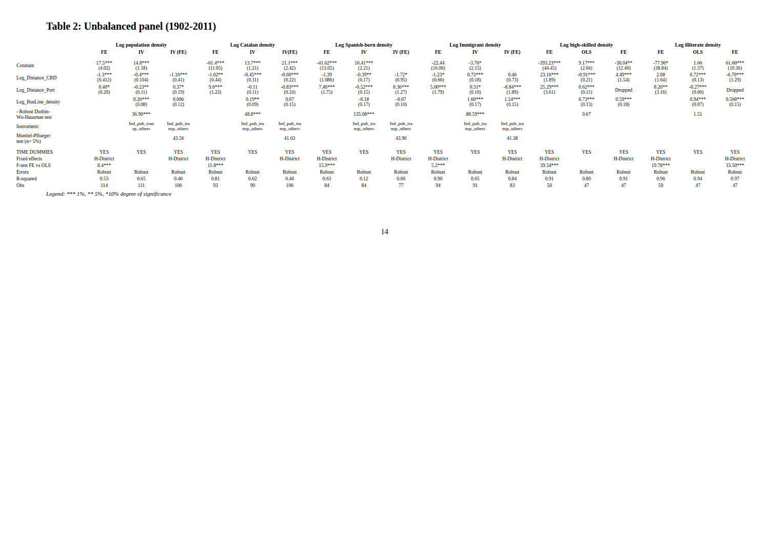Table 2: Unbalanced panel (1902-2011)
| | Log population density | Log Catalan density | Log Spanish-born density | Log Immigrant density | Log high-skilled density | Log illiterate density |
| | FE | IV | IV (FE) | FE | IV | IV(FE) | FE | IV | IV (FE) | FE | IV | IV (FE) | FE | OLS | FE | FE | OLS | FE |
| Constant | 17.5*** (4.02) | 14.8*** (1.18) | | -61.4*** (11.05) | 13.7*** (1.21) | 21.1*** (2.42) | -41.62*** (13.05) | 16.41*** (2.21) | | -22.44 (16.06) | -3.76* (2.15) | | -393.23*** (44.45) | 9.17*** (2.04) | -30.04** (12.40) | -77.96* (38.84) | 1.66 (1.37) | 61.60*** (10.36) |
| Log_Distance_CBD | -1.3*** (0.412) | -0.4*** (0.104) | -1.16*** (0.41) | -1.02** (0.44) | -0.45*** (0.11) | -0.60*** (0.22) | -1.39 (1.086) | -0.39** (0.17) | -1.72* (0.95) | -1.23* (0.66) | 0.73*** (0.18) | 0.46 (0.73) | 23.16*** (1.89) | -0.91*** (0.21) | 4.49*** (1.54) | 2.08 (1.64) | 0.72*** (0.13) | -6.70*** (1.29) |
| Log_Distance_Port | 0.40* (0.20) | -0.23** (0.11) | 0.37* (0.19) | 9.6*** (1.23) | -0.11 (0.11) | -0.83*** (0.24) | 7.40*** (1.75) | -0.52*** (0.15) | 8.36*** (1.27) | 5.00*** (1.79) | 0.31* (0.16) | -8.84*** (1.89) | 25.29*** (3.61) | 0.62*** (0.11) | Dropped | 8.20** (3.16) | -0.27*** (0.06) | Dropped |
| Log_BusLine_density | | 0.26*** (0.08) | 0.006 (0.12) | | 0.19** (0.09) | 0.07 (0.15) | | -0.18 (0.17) | -0.07 (0.10) | | 1.60*** (0.17) | 1.54*** (0.15) | | 0.73*** (0.13) | 0.59*** (0.18) | | 0.94*** (0.07) | 0.568*** (0.15) |
| - Robust Durbin- Wu-Hausman test | | 36.90*** | | | 48.8*** | | | 135.08*** | | | 88.59*** | | | 0.67 | | | 1.51 | |
| Instrument: | | Ind_pub_tran sp_others | Ind_pub_tra nsp_others | | Ind_pub_tra nsp_others | Ind_pub_tra nsp_others | | Ind_pub_tra nsp_others | Ind_pub_tra nsp_others | | Ind_pub_tra nsp_others | Ind_pub_tra nsp_others | | | | | | |
| Montiel-Pflueger test (α= 5%) | | | 43.56 | | | 41.63 | | | 43.96 | | | 41.38 | | | | | | |
| TIME DUMMIES | YES | YES | YES | YES | YES | YES | YES | YES | YES | YES | YES | YES | YES | YES | YES | YES | YES | YES |
| Fixed effects | H-District | | H-District | H-District | | H-District | H-District | | H-District | H-District | | H-District | H-District | | H-District | H-District | | H-District |
| F-test FE vs OLS | 8.4*** | | | 11.8*** | | | 15.9*** | | | 5.2*** | | | 39.34*** | | | 19.78*** | | 33.50*** |
| Errors | Robust | Robust | Robust | Robust | Robust | Robust | Robust | Robust | Robust | Robust | Robust | Robust | Robust | Robust | Robust | Robust | Robust | Robust |
| R-squared | 0.53 | 0.65 | 0.46 | 0.81 | 0.62 | 0.46 | 0.63 | 0.12 | 0.60 | 0.90 | 0.65 | 0.84 | 0.91 | 0.80 | 0.91 | 0.96 | 0.94 | 0.97 |
| Obs | 114 | 111 | 106 | 93 | 90 | 106 | 84 | 84 | 77 | 94 | 91 | 83 | 50 | 47 | 47 | 50 | 47 | 47 |
Legend: *** 1%, ** 5%, *10% degree of significance
14